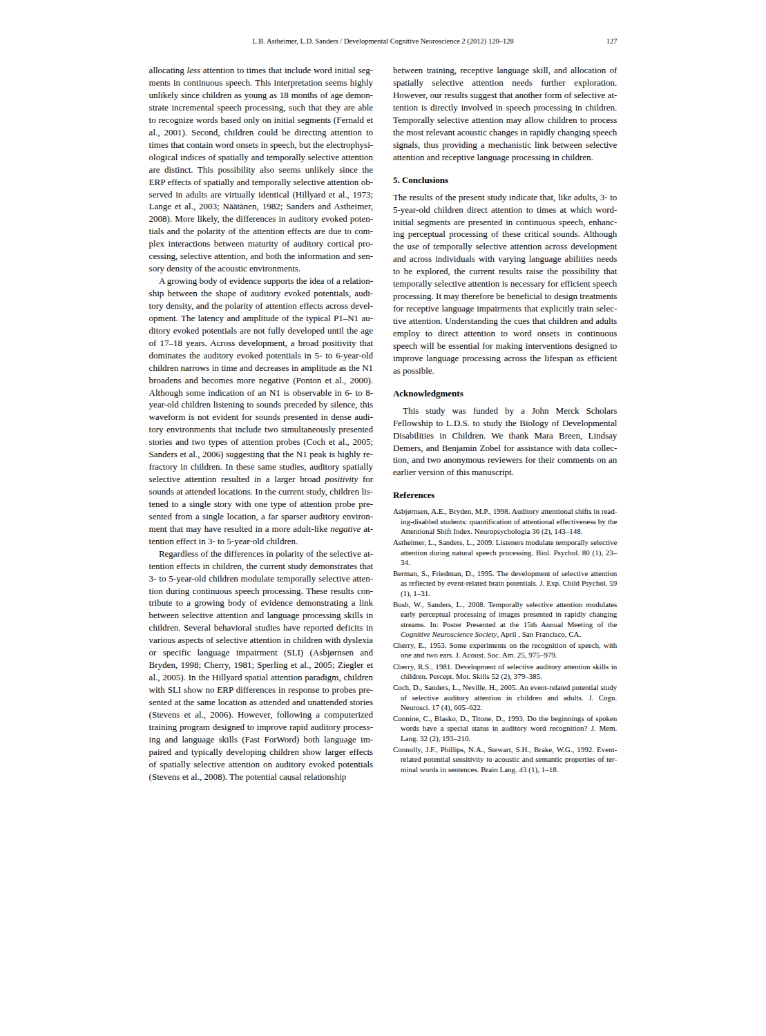L.B. Astheimer, L.D. Sanders / Developmental Cognitive Neuroscience 2 (2012) 120–128 127
allocating less attention to times that include word initial segments in continuous speech. This interpretation seems highly unlikely since children as young as 18 months of age demonstrate incremental speech processing, such that they are able to recognize words based only on initial segments (Fernald et al., 2001). Second, children could be directing attention to times that contain word onsets in speech, but the electrophysiological indices of spatially and temporally selective attention are distinct. This possibility also seems unlikely since the ERP effects of spatially and temporally selective attention observed in adults are virtually identical (Hillyard et al., 1973; Lange et al., 2003; Näätänen, 1982; Sanders and Astheimer, 2008). More likely, the differences in auditory evoked potentials and the polarity of the attention effects are due to complex interactions between maturity of auditory cortical processing, selective attention, and both the information and sensory density of the acoustic environments.
A growing body of evidence supports the idea of a relationship between the shape of auditory evoked potentials, auditory density, and the polarity of attention effects across development. The latency and amplitude of the typical P1–N1 auditory evoked potentials are not fully developed until the age of 17–18 years. Across development, a broad positivity that dominates the auditory evoked potentials in 5- to 6-year-old children narrows in time and decreases in amplitude as the N1 broadens and becomes more negative (Ponton et al., 2000). Although some indication of an N1 is observable in 6- to 8-year-old children listening to sounds preceded by silence, this waveform is not evident for sounds presented in dense auditory environments that include two simultaneously presented stories and two types of attention probes (Coch et al., 2005; Sanders et al., 2006) suggesting that the N1 peak is highly refractory in children. In these same studies, auditory spatially selective attention resulted in a larger broad positivity for sounds at attended locations. In the current study, children listened to a single story with one type of attention probe presented from a single location, a far sparser auditory environment that may have resulted in a more adult-like negative attention effect in 3- to 5-year-old children.
Regardless of the differences in polarity of the selective attention effects in children, the current study demonstrates that 3- to 5-year-old children modulate temporally selective attention during continuous speech processing. These results contribute to a growing body of evidence demonstrating a link between selective attention and language processing skills in children. Several behavioral studies have reported deficits in various aspects of selective attention in children with dyslexia or specific language impairment (SLI) (Asbjørnsen and Bryden, 1998; Cherry, 1981; Sperling et al., 2005; Ziegler et al., 2005). In the Hillyard spatial attention paradigm, children with SLI show no ERP differences in response to probes presented at the same location as attended and unattended stories (Stevens et al., 2006). However, following a computerized training program designed to improve rapid auditory processing and language skills (Fast ForWord) both language impaired and typically developing children show larger effects of spatially selective attention on auditory evoked potentials (Stevens et al., 2008). The potential causal relationship
between training, receptive language skill, and allocation of spatially selective attention needs further exploration. However, our results suggest that another form of selective attention is directly involved in speech processing in children. Temporally selective attention may allow children to process the most relevant acoustic changes in rapidly changing speech signals, thus providing a mechanistic link between selective attention and receptive language processing in children.
5. Conclusions
The results of the present study indicate that, like adults, 3- to 5-year-old children direct attention to times at which word-initial segments are presented in continuous speech, enhancing perceptual processing of these critical sounds. Although the use of temporally selective attention across development and across individuals with varying language abilities needs to be explored, the current results raise the possibility that temporally selective attention is necessary for efficient speech processing. It may therefore be beneficial to design treatments for receptive language impairments that explicitly train selective attention. Understanding the cues that children and adults employ to direct attention to word onsets in continuous speech will be essential for making interventions designed to improve language processing across the lifespan as efficient as possible.
Acknowledgments
This study was funded by a John Merck Scholars Fellowship to L.D.S. to study the Biology of Developmental Disabilities in Children. We thank Mara Breen, Lindsay Demers, and Benjamin Zobel for assistance with data collection, and two anonymous reviewers for their comments on an earlier version of this manuscript.
References
Asbjørnsen, A.E., Bryden, M.P., 1998. Auditory attentional shifts in reading-disabled students: quantification of attentional effectiveness by the Attentional Shift Index. Neuropsychologia 36 (2), 143–148.
Astheimer, L., Sanders, L., 2009. Listeners modulate temporally selective attention during natural speech processing. Biol. Psychol. 80 (1), 23–34.
Berman, S., Friedman, D., 1995. The development of selective attention as reflected by event-related brain potentials. J. Exp. Child Psychol. 59 (1), 1–31.
Bush, W., Sanders, L., 2008. Temporally selective attention modulates early perceptual processing of images presented in rapidly changing streams. In: Poster Presented at the 15th Annual Meeting of the Cognitive Neuroscience Society, April , San Francisco, CA.
Cherry, E., 1953. Some experiments on the recognition of speech, with one and two ears. J. Acoust. Soc. Am. 25, 975–979.
Cherry, R.S., 1981. Development of selective auditory attention skills in children. Percept. Mot. Skills 52 (2), 379–385.
Coch, D., Sanders, L., Neville, H., 2005. An event-related potential study of selective auditory attention in children and adults. J. Cogn. Neurosci. 17 (4), 605–622.
Connine, C., Blasko, D., Titone, D., 1993. Do the beginnings of spoken words have a special status in auditory word recognition? J. Mem. Lang. 32 (2), 193–210.
Connolly, J.F., Phillips, N.A., Stewart, S.H., Brake, W.G., 1992. Event-related potential sensitivity to acoustic and semantic properties of terminal words in sentences. Brain Lang. 43 (1), 1–18.